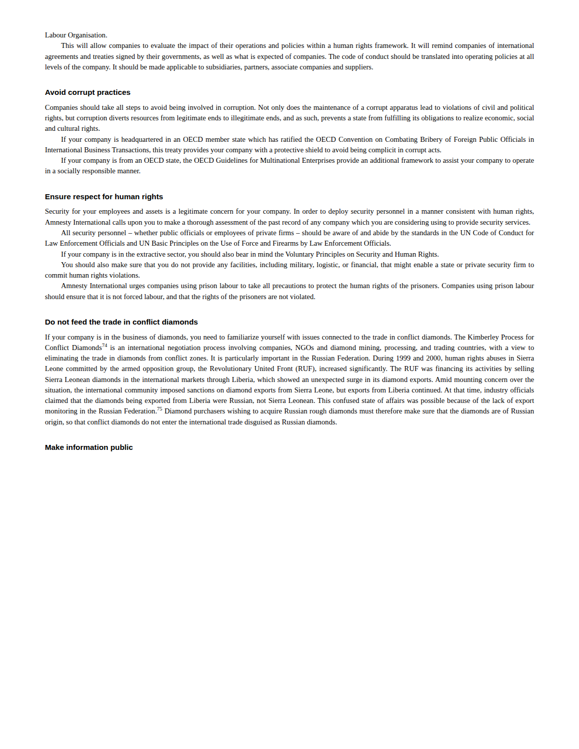Labour Organisation.
This will allow companies to evaluate the impact of their operations and policies within a human rights framework. It will remind companies of international agreements and treaties signed by their governments, as well as what is expected of companies. The code of conduct should be translated into operating policies at all levels of the company. It should be made applicable to subsidiaries, partners, associate companies and suppliers.
Avoid corrupt practices
Companies should take all steps to avoid being involved in corruption. Not only does the maintenance of a corrupt apparatus lead to violations of civil and political rights, but corruption diverts resources from legitimate ends to illegitimate ends, and as such, prevents a state from fulfilling its obligations to realize economic, social and cultural rights.
If your company is headquartered in an OECD member state which has ratified the OECD Convention on Combating Bribery of Foreign Public Officials in International Business Transactions, this treaty provides your company with a protective shield to avoid being complicit in corrupt acts.
If your company is from an OECD state, the OECD Guidelines for Multinational Enterprises provide an additional framework to assist your company to operate in a socially responsible manner.
Ensure respect for human rights
Security for your employees and assets is a legitimate concern for your company. In order to deploy security personnel in a manner consistent with human rights, Amnesty International calls upon you to make a thorough assessment of the past record of any company which you are considering using to provide security services.
All security personnel – whether public officials or employees of private firms – should be aware of and abide by the standards in the UN Code of Conduct for Law Enforcement Officials and UN Basic Principles on the Use of Force and Firearms by Law Enforcement Officials.
If your company is in the extractive sector, you should also bear in mind the Voluntary Principles on Security and Human Rights.
You should also make sure that you do not provide any facilities, including military, logistic, or financial, that might enable a state or private security firm to commit human rights violations.
Amnesty International urges companies using prison labour to take all precautions to protect the human rights of the prisoners. Companies using prison labour should ensure that it is not forced labour, and that the rights of the prisoners are not violated.
Do not feed the trade in conflict diamonds
If your company is in the business of diamonds, you need to familiarize yourself with issues connected to the trade in conflict diamonds. The Kimberley Process for Conflict Diamonds74 is an international negotiation process involving companies, NGOs and diamond mining, processing, and trading countries, with a view to eliminating the trade in diamonds from conflict zones. It is particularly important in the Russian Federation. During 1999 and 2000, human rights abuses in Sierra Leone committed by the armed opposition group, the Revolutionary United Front (RUF), increased significantly. The RUF was financing its activities by selling Sierra Leonean diamonds in the international markets through Liberia, which showed an unexpected surge in its diamond exports. Amid mounting concern over the situation, the international community imposed sanctions on diamond exports from Sierra Leone, but exports from Liberia continued. At that time, industry officials claimed that the diamonds being exported from Liberia were Russian, not Sierra Leonean. This confused state of affairs was possible because of the lack of export monitoring in the Russian Federation.75 Diamond purchasers wishing to acquire Russian rough diamonds must therefore make sure that the diamonds are of Russian origin, so that conflict diamonds do not enter the international trade disguised as Russian diamonds.
Make information public